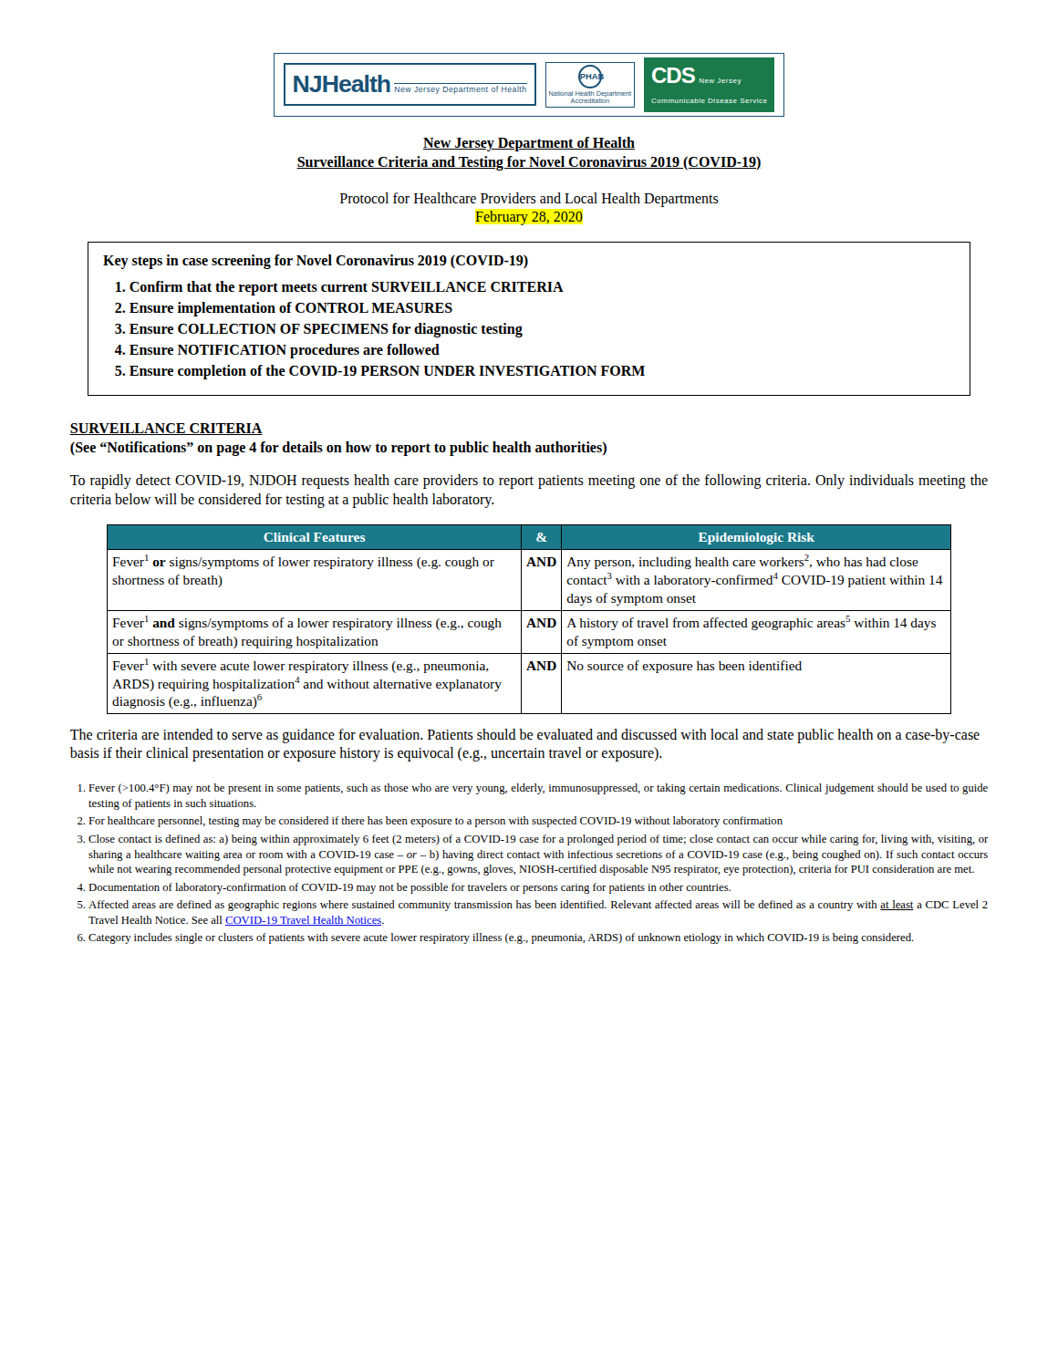NJHealth New Jersey Department of Health PHAB National Health Department
Accreditation CDS New Jersey
Communicable Disease Service
New Jersey Department of Health
Surveillance Criteria and Testing for Novel Coronavirus 2019 (COVID-19)
Protocol for Healthcare Providers and Local Health Departments
February 28, 2020
Key steps in case screening for Novel Coronavirus 2019 (COVID-19)
Confirm that the report meets current SURVEILLANCE CRITERIA
Ensure implementation of CONTROL MEASURES
Ensure COLLECTION OF SPECIMENS for diagnostic testing
Ensure NOTIFICATION procedures are followed
Ensure completion of the COVID-19 PERSON UNDER INVESTIGATION FORM
SURVEILLANCE CRITERIA
(See “Notifications” on page 4 for details on how to report to public health authorities)
To rapidly detect COVID-19, NJDOH requests health care providers to report patients meeting one of the following criteria. Only individuals meeting the criteria below will be considered for testing at a public health laboratory.
| Clinical Features | & | Epidemiologic Risk |
| --- | --- | --- |
| Fever 1 or signs/symptoms of lower respiratory illness (e.g. cough or shortness of breath) | AND | Any person, including health care workers 2 , who has had close contact 3 with a laboratory-confirmed 4 COVID-19 patient within 14 days of symptom onset |
| Fever 1 and signs/symptoms of a lower respiratory illness (e.g., cough or shortness of breath) requiring hospitalization | AND | A history of travel from affected geographic areas 5 within 14 days of symptom onset |
| Fever 1 with severe acute lower respiratory illness (e.g., pneumonia, ARDS) requiring hospitalization 4 and without alternative explanatory diagnosis (e.g., influenza) 6 | AND | No source of exposure has been identified |
The criteria are intended to serve as guidance for evaluation. Patients should be evaluated and discussed with local and state public health on a case-by-case basis if their clinical presentation or exposure history is equivocal (e.g., uncertain travel or exposure).
Fever (>100.4°F) may not be present in some patients, such as those who are very young, elderly, immunosuppressed, or taking certain medications. Clinical judgement should be used to guide testing of patients in such situations.
For healthcare personnel, testing may be considered if there has been exposure to a person with suspected COVID-19 without laboratory confirmation
Close contact is defined as: a) being within approximately 6 feet (2 meters) of a COVID-19 case for a prolonged period of time; close contact can occur while caring for, living with, visiting, or sharing a healthcare waiting area or room with a COVID-19 case – or – b) having direct contact with infectious secretions of a COVID-19 case (e.g., being coughed on). If such contact occurs while not wearing recommended personal protective equipment or PPE (e.g., gowns, gloves, NIOSH-certified disposable N95 respirator, eye protection), criteria for PUI consideration are met.
Documentation of laboratory-confirmation of COVID-19 may not be possible for travelers or persons caring for patients in other countries.
Affected areas are defined as geographic regions where sustained community transmission has been identified. Relevant affected areas will be defined as a country with at least a CDC Level 2 Travel Health Notice. See all COVID-19 Travel Health Notices.
Category includes single or clusters of patients with severe acute lower respiratory illness (e.g., pneumonia, ARDS) of unknown etiology in which COVID-19 is being considered.